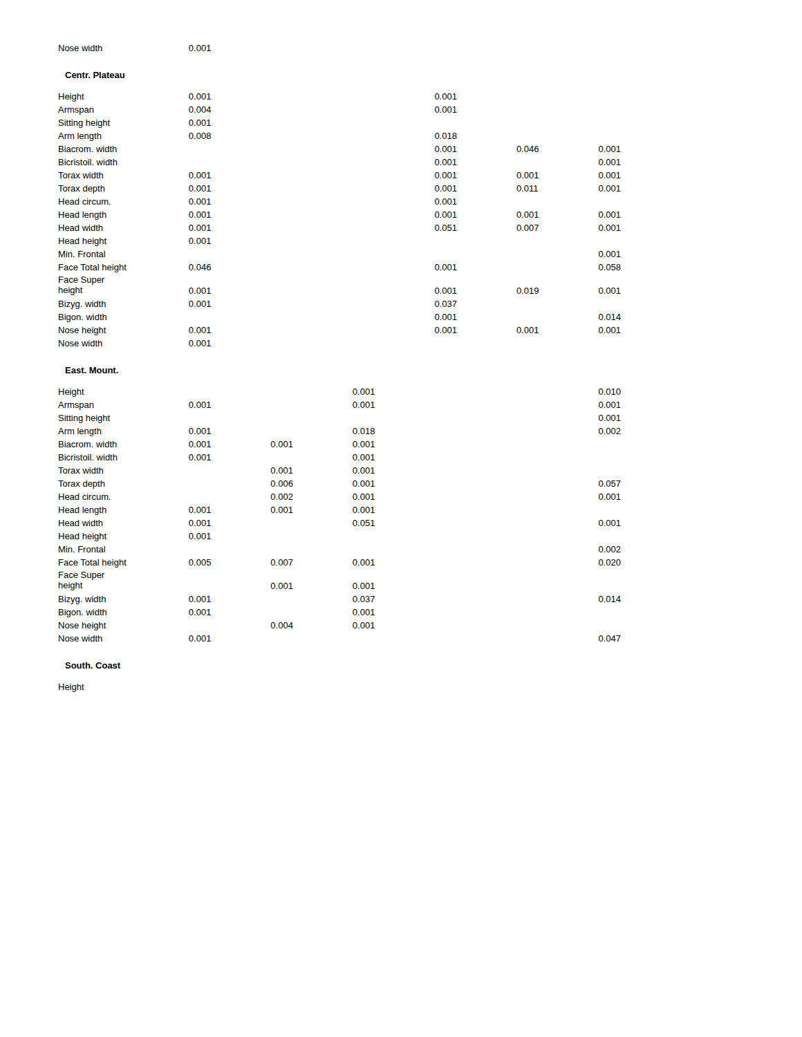| Nose width | 0.001 | | | | | |
| Centr. Plateau |
| Height | 0.001 | | | 0.001 | | |
| Armspan | 0.004 | | | 0.001 | | |
| Sitting height | 0.001 | | | | | |
| Arm length | 0.008 | | | 0.018 | | |
| Biacrom. width | | | | 0.001 | 0.046 | 0.001 |
| Bicristoil. width | | | | 0.001 | | 0.001 |
| Torax width | 0.001 | | | 0.001 | 0.001 | 0.001 |
| Torax depth | 0.001 | | | 0.001 | 0.011 | 0.001 |
| Head circum. | 0.001 | | | 0.001 | | |
| Head length | 0.001 | | | 0.001 | 0.001 | 0.001 |
| Head width | 0.001 | | | 0.051 | 0.007 | 0.001 |
| Head height | 0.001 | | | | | |
| Min. Frontal | | | | | | 0.001 |
| Face Total height | 0.046 | | | 0.001 | | 0.058 |
| Face Super height | 0.001 | | | 0.001 | 0.019 | 0.001 |
| Bizyg. width | 0.001 | | | 0.037 | | |
| Bigon. width | | | | 0.001 | | 0.014 |
| Nose height | 0.001 | | | 0.001 | 0.001 | 0.001 |
| Nose width | 0.001 | | | | | |
| East. Mount. |
| Height | | | 0.001 | | | 0.010 |
| Armspan | 0.001 | | 0.001 | | | 0.001 |
| Sitting height | | | | | | 0.001 |
| Arm length | 0.001 | | 0.018 | | | 0.002 |
| Biacrom. width | 0.001 | 0.001 | 0.001 | | | |
| Bicristoil. width | 0.001 | | 0.001 | | | |
| Torax width | | 0.001 | 0.001 | | | |
| Torax depth | | 0.006 | 0.001 | | | 0.057 |
| Head circum. | | 0.002 | 0.001 | | | 0.001 |
| Head length | 0.001 | 0.001 | 0.001 | | | |
| Head width | 0.001 | | 0.051 | | | 0.001 |
| Head height | 0.001 | | | | | |
| Min. Frontal | | | | | | 0.002 |
| Face Total height | 0.005 | 0.007 | 0.001 | | | 0.020 |
| Face Super height | | 0.001 | 0.001 | | | |
| Bizyg. width | 0.001 | | 0.037 | | | 0.014 |
| Bigon. width | 0.001 | | 0.001 | | | |
| Nose height | | 0.004 | 0.001 | | | |
| Nose width | 0.001 | | | | | 0.047 |
| South. Coast |
| Height | | | | | | |